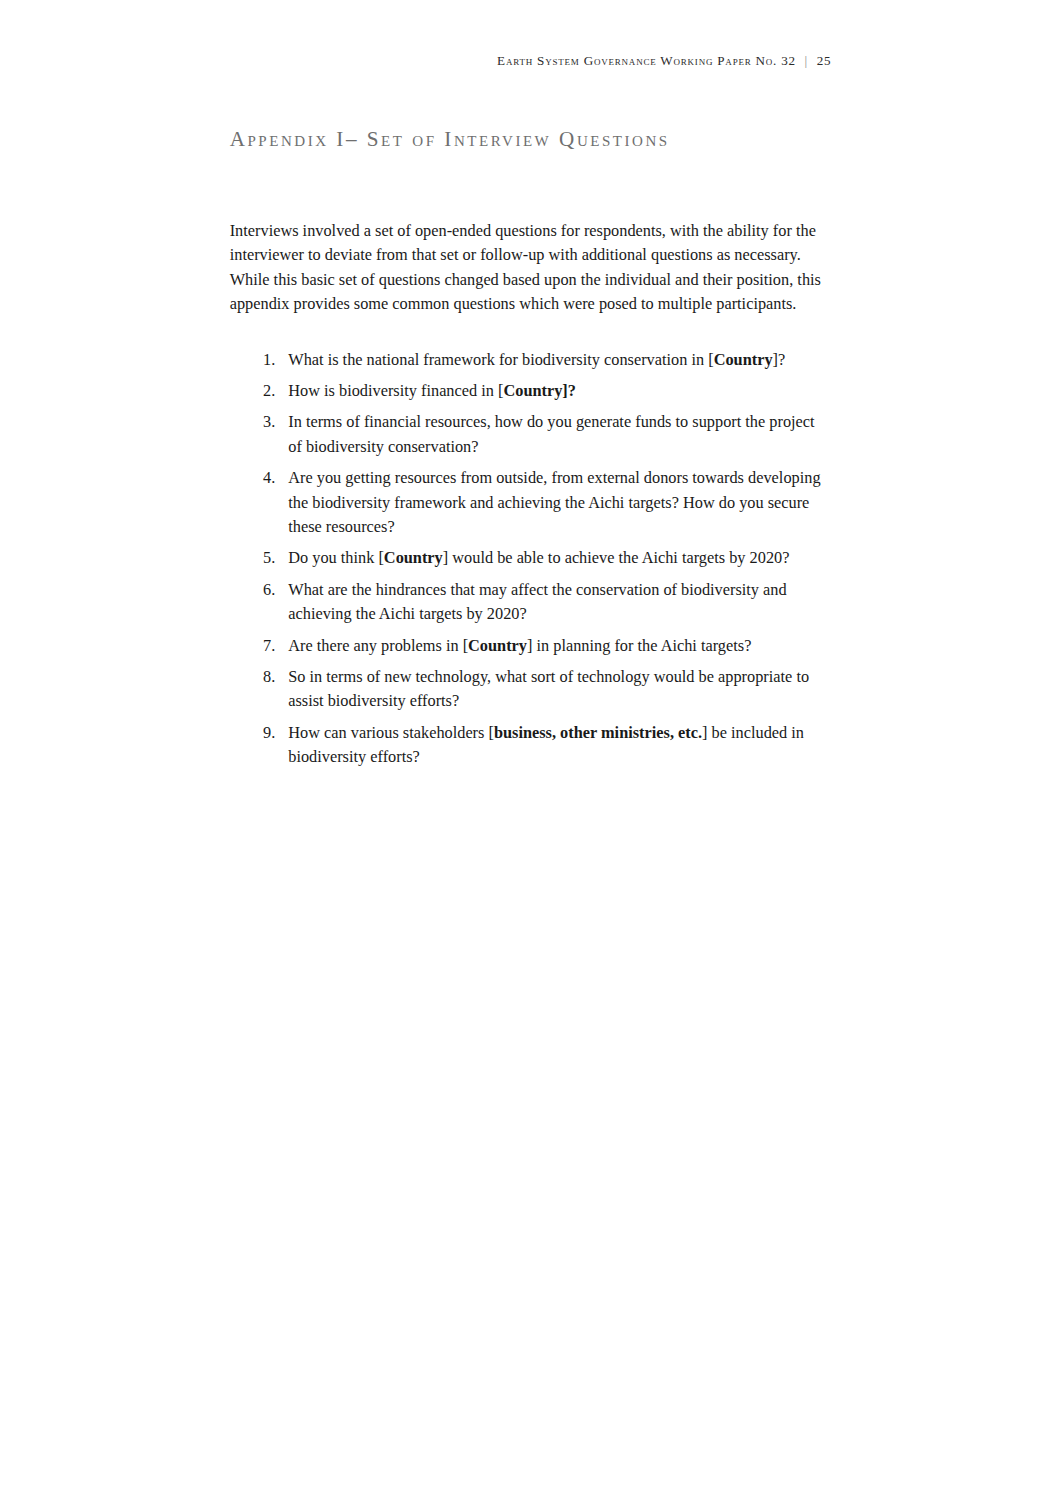Earth System Governance Working Paper No. 32 | 25
Appendix I– Set of Interview Questions
Interviews involved a set of open-ended questions for respondents, with the ability for the interviewer to deviate from that set or follow-up with additional questions as necessary. While this basic set of questions changed based upon the individual and their position, this appendix provides some common questions which were posed to multiple participants.
What is the national framework for biodiversity conservation in [Country]?
How is biodiversity financed in [Country]?
In terms of financial resources, how do you generate funds to support the project of biodiversity conservation?
Are you getting resources from outside, from external donors towards developing the biodiversity framework and achieving the Aichi targets? How do you secure these resources?
Do you think [Country] would be able to achieve the Aichi targets by 2020?
What are the hindrances that may affect the conservation of biodiversity and achieving the Aichi targets by 2020?
Are there any problems in [Country] in planning for the Aichi targets?
So in terms of new technology, what sort of technology would be appropriate to assist biodiversity efforts?
How can various stakeholders [business, other ministries, etc.] be included in biodiversity efforts?